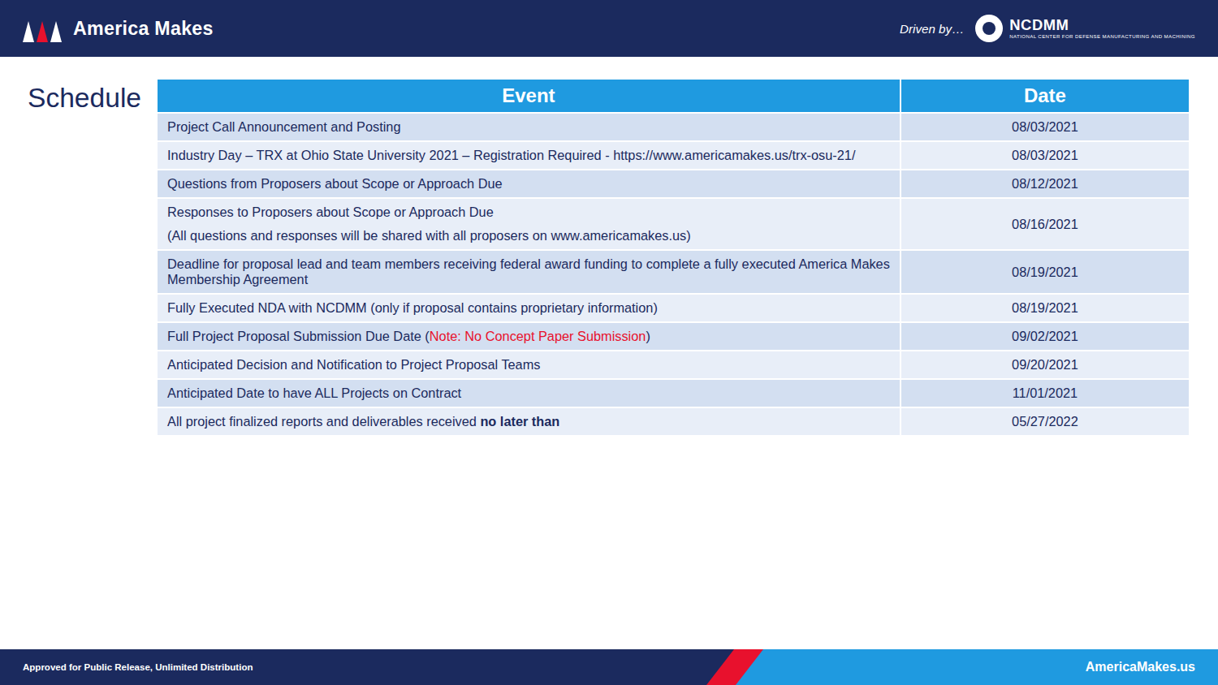America Makes
Driven by…
NCDMM NATIONAL CENTER FOR DEFENSE MANUFACTURING AND MACHINING
Schedule
| Event | Date |
| --- | --- |
| Project Call Announcement and Posting | 08/03/2021 |
| Industry Day – TRX at Ohio State University 2021 – Registration Required - https://www.americamakes.us/trx-osu-21/ | 08/03/2021 |
| Questions from Proposers about Scope or Approach Due | 08/12/2021 |
| Responses to Proposers about Scope or Approach Due (All questions and responses will be shared with all proposers on www.americamakes.us) | 08/16/2021 |
| Deadline for proposal lead and team members receiving federal award funding to complete a fully executed America Makes Membership Agreement | 08/19/2021 |
| Fully Executed NDA with NCDMM (only if proposal contains proprietary information) | 08/19/2021 |
| Full Project Proposal Submission Due Date ( Note: No Concept Paper Submission ) | 09/02/2021 |
| Anticipated Decision and Notification to Project Proposal Teams | 09/20/2021 |
| Anticipated Date to have ALL Projects on Contract | 11/01/2021 |
| All project finalized reports and deliverables received no later than | 05/27/2022 |
Approved for Public Release, Unlimited Distribution
AmericaMakes.us